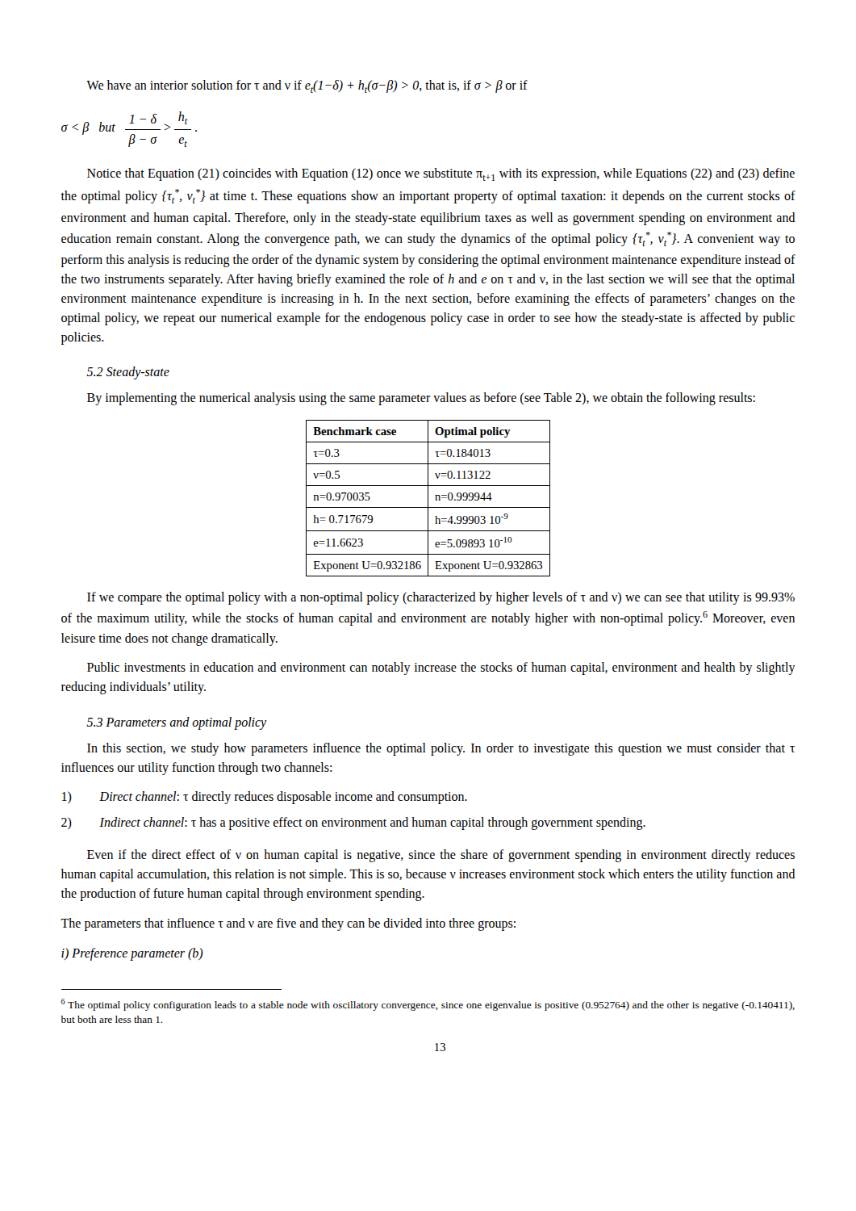We have an interior solution for τ and ν if et(1−δ) + ht(σ−β) > 0, that is, if σ > β or if
σ < β but 1 − δ β − σ > ht et .
Notice that Equation (21) coincides with Equation (12) once we substitute πt+1 with its expression, while Equations (22) and (23) define the optimal policy {τt*, νt*} at time t. These equations show an important property of optimal taxation: it depends on the current stocks of environment and human capital. Therefore, only in the steady-state equilibrium taxes as well as government spending on environment and education remain constant. Along the convergence path, we can study the dynamics of the optimal policy {τt*, νt*}. A convenient way to perform this analysis is reducing the order of the dynamic system by considering the optimal environment maintenance expenditure instead of the two instruments separately. After having briefly examined the role of h and e on τ and ν, in the last section we will see that the optimal environment maintenance expenditure is increasing in h. In the next section, before examining the effects of parameters’ changes on the optimal policy, we repeat our numerical example for the endogenous policy case in order to see how the steady-state is affected by public policies.
5.2 Steady-state
By implementing the numerical analysis using the same parameter values as before (see Table 2), we obtain the following results:
| Benchmark case | Optimal policy |
| --- | --- |
| τ=0.3 | τ=0.184013 |
| ν=0.5 | ν=0.113122 |
| n=0.970035 | n=0.999944 |
| h= 0.717679 | h=4.99903 10 -9 |
| e=11.6623 | e=5.09893 10 -10 |
| Exponent U=0.932186 | Exponent U=0.932863 |
If we compare the optimal policy with a non-optimal policy (characterized by higher levels of τ and ν) we can see that utility is 99.93% of the maximum utility, while the stocks of human capital and environment are notably higher with non-optimal policy.6 Moreover, even leisure time does not change dramatically.
Public investments in education and environment can notably increase the stocks of human capital, environment and health by slightly reducing individuals’ utility.
5.3 Parameters and optimal policy
In this section, we study how parameters influence the optimal policy. In order to investigate this question we must consider that τ influences our utility function through two channels:
1) Direct channel: τ directly reduces disposable income and consumption.
2) Indirect channel: τ has a positive effect on environment and human capital through government spending.
Even if the direct effect of ν on human capital is negative, since the share of government spending in environment directly reduces human capital accumulation, this relation is not simple. This is so, because ν increases environment stock which enters the utility function and the production of future human capital through environment spending.
The parameters that influence τ and ν are five and they can be divided into three groups:
i) Preference parameter (b)
6 The optimal policy configuration leads to a stable node with oscillatory convergence, since one eigenvalue is positive (0.952764) and the other is negative (-0.140411), but both are less than 1.
13